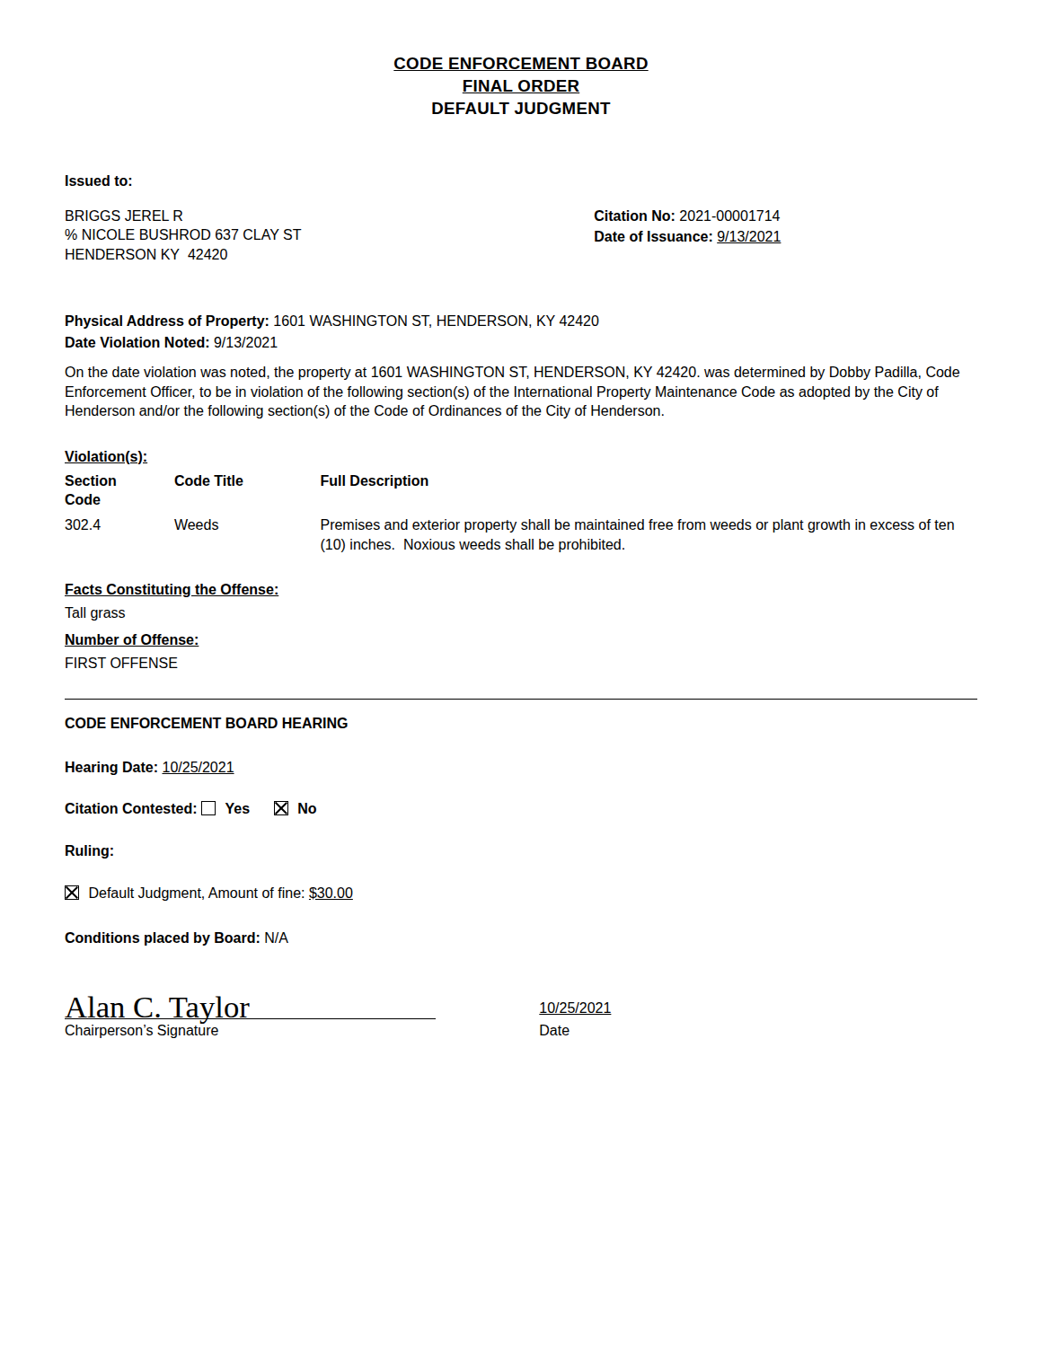CODE ENFORCEMENT BOARD
FINAL ORDER
DEFAULT JUDGMENT
Issued to:
| BRIGGS JEREL R % NICOLE BUSHROD 637 CLAY ST HENDERSON KY 42420 | Citation No: 2021-00001714 Date of Issuance: 9/13/2021 |
Physical Address of Property: 1601 WASHINGTON ST, HENDERSON, KY 42420
Date Violation Noted: 9/13/2021
On the date violation was noted, the property at 1601 WASHINGTON ST, HENDERSON, KY 42420. was determined by Dobby Padilla, Code Enforcement Officer, to be in violation of the following section(s) of the International Property Maintenance Code as adopted by the City of Henderson and/or the following section(s) of the Code of Ordinances of the City of Henderson.
Violation(s):
| Section Code | Code Title | Full Description |
| --- | --- | --- |
| 302.4 | Weeds | Premises and exterior property shall be maintained free from weeds or plant growth in excess of ten (10) inches. Noxious weeds shall be prohibited. |
Facts Constituting the Offense:
Tall grass
Number of Offense:
FIRST OFFENSE
CODE ENFORCEMENT BOARD HEARING
Hearing Date: 10/25/2021
Citation Contested: Yes No
Ruling:
Default Judgment, Amount of fine: $30.00
Conditions placed by Board: N/A
| Alan C. Taylor Chairperson’s Signature | 10/25/2021 Date |